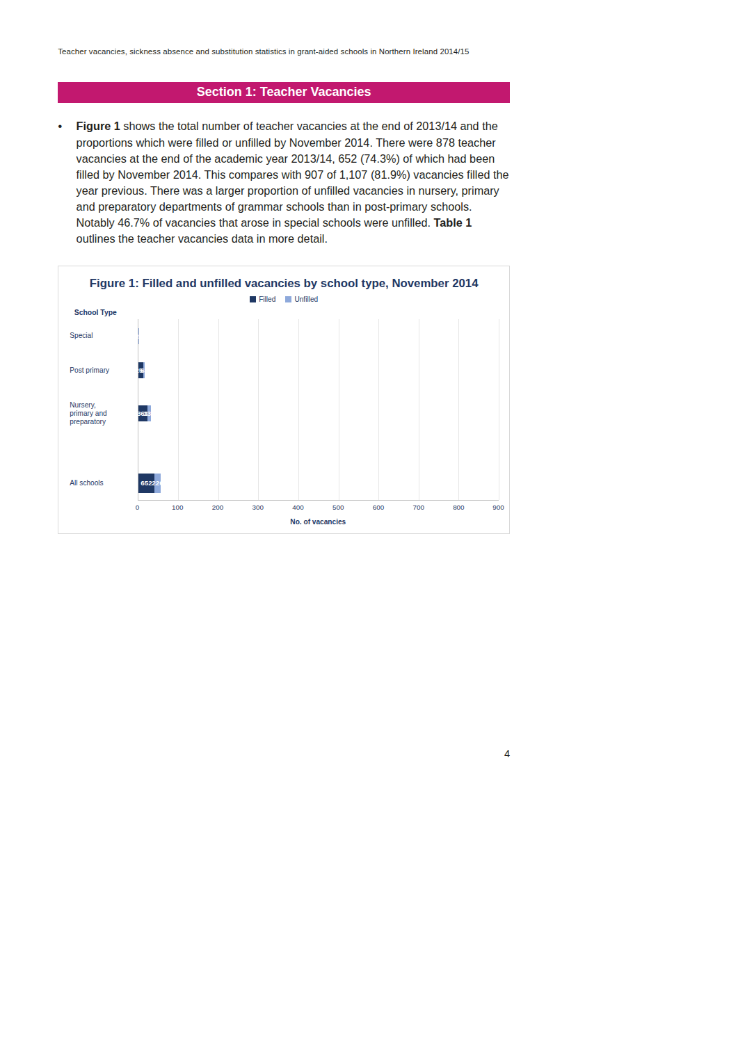Teacher vacancies, sickness absence and substitution statistics in grant-aided schools in Northern Ireland 2014/15
Section 1: Teacher Vacancies
Figure 1 shows the total number of teacher vacancies at the end of 2013/14 and the proportions which were filled or unfilled by November 2014. There were 878 teacher vacancies at the end of the academic year 2013/14, 652 (74.3%) of which had been filled by November 2014. This compares with 907 of 1,107 (81.9%) vacancies filled the year previous. There was a larger proportion of unfilled vacancies in nursery, primary and preparatory departments of grammar schools than in post-primary schools. Notably 46.7% of vacancies that arose in special schools were unfilled. Table 1 outlines the teacher vacancies data in more detail.
Figure 1: Filled and unfilled vacancies by school type, November 2014
Filled Unfilled
School Type
Special
32
28
Post primary
259
63
Nursery,
primary and
preparatory
361
135
All schools
652
226
0 100 200 300 400 500 600 700 800 900
No. of vacancies
4